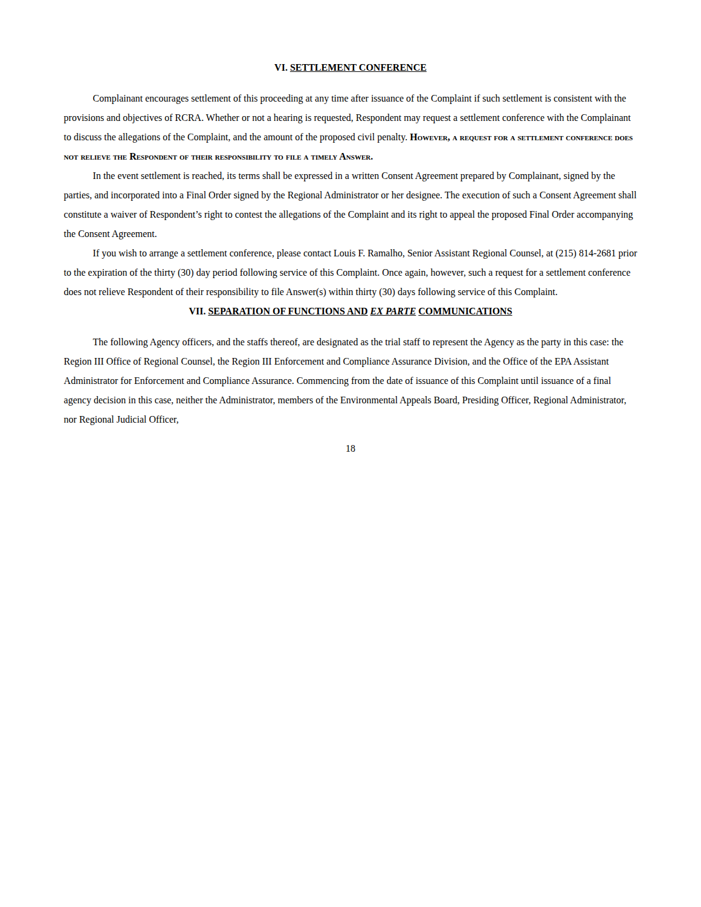VI. SETTLEMENT CONFERENCE
Complainant encourages settlement of this proceeding at any time after issuance of the Complaint if such settlement is consistent with the provisions and objectives of RCRA. Whether or not a hearing is requested, Respondent may request a settlement conference with the Complainant to discuss the allegations of the Complaint, and the amount of the proposed civil penalty. However, a request for a settlement conference does not relieve the Respondent of their responsibility to file a timely Answer.
In the event settlement is reached, its terms shall be expressed in a written Consent Agreement prepared by Complainant, signed by the parties, and incorporated into a Final Order signed by the Regional Administrator or her designee. The execution of such a Consent Agreement shall constitute a waiver of Respondent’s right to contest the allegations of the Complaint and its right to appeal the proposed Final Order accompanying the Consent Agreement.
If you wish to arrange a settlement conference, please contact Louis F. Ramalho, Senior Assistant Regional Counsel, at (215) 814-2681 prior to the expiration of the thirty (30) day period following service of this Complaint. Once again, however, such a request for a settlement conference does not relieve Respondent of their responsibility to file Answer(s) within thirty (30) days following service of this Complaint.
VII. SEPARATION OF FUNCTIONS AND EX PARTE COMMUNICATIONS
The following Agency officers, and the staffs thereof, are designated as the trial staff to represent the Agency as the party in this case: the Region III Office of Regional Counsel, the Region III Enforcement and Compliance Assurance Division, and the Office of the EPA Assistant Administrator for Enforcement and Compliance Assurance. Commencing from the date of issuance of this Complaint until issuance of a final agency decision in this case, neither the Administrator, members of the Environmental Appeals Board, Presiding Officer, Regional Administrator, nor Regional Judicial Officer,
18